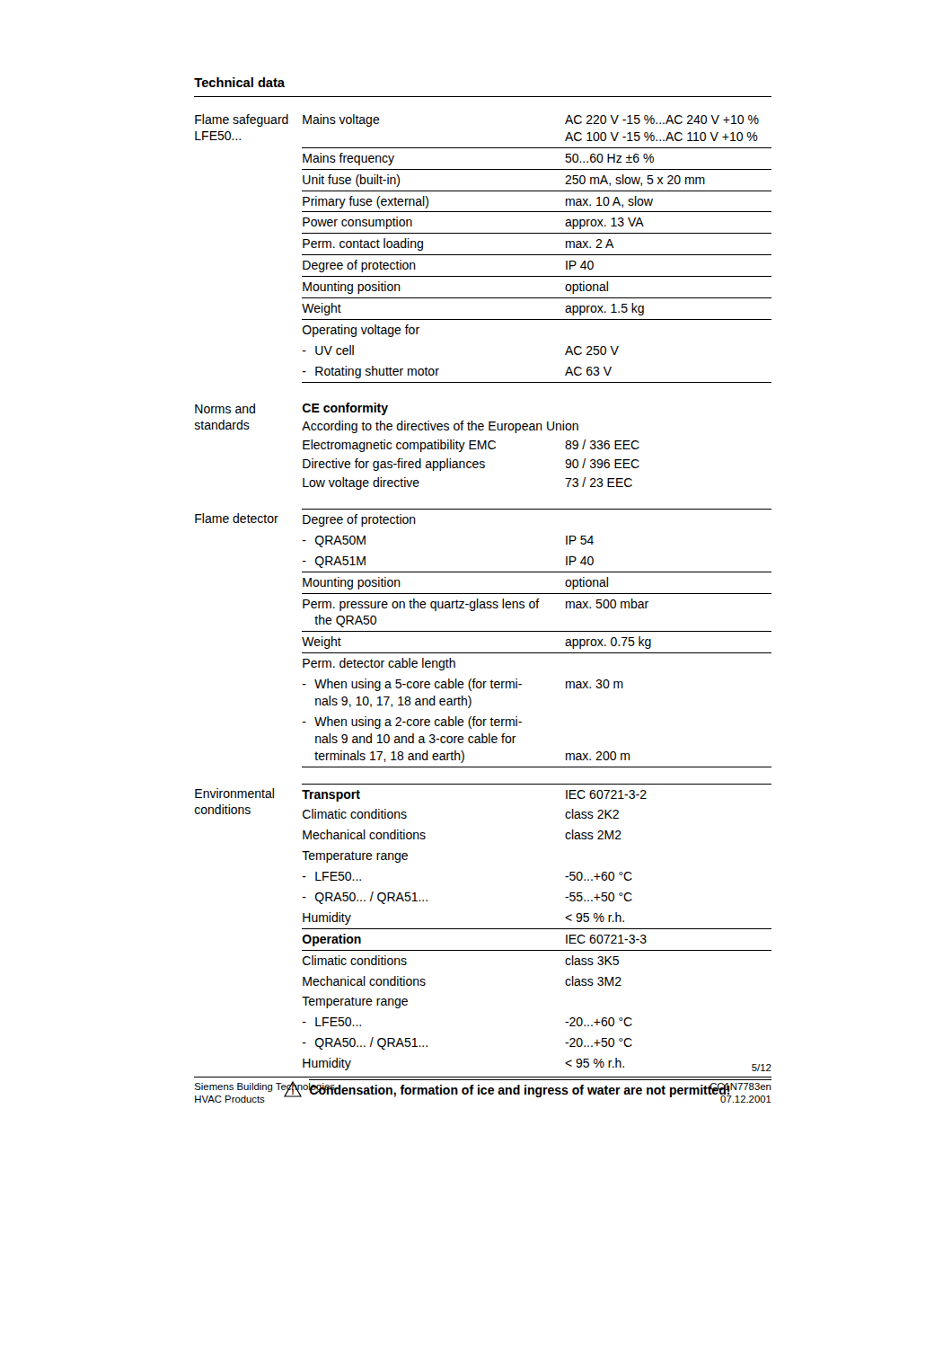Technical data
Flame safeguard
LFE50...
| Mains voltage | AC 220 V -15 %...AC 240 V +10 % AC 100 V -15 %...AC 110 V +10 % |
| Mains frequency | 50...60 Hz ±6 % |
| Unit fuse (built-in) | 250 mA, slow, 5 x 20 mm |
| Primary fuse (external) | max. 10 A, slow |
| Power consumption | approx. 13 VA |
| Perm. contact loading | max. 2 A |
| Degree of protection | IP 40 |
| Mounting position | optional |
| Weight | approx. 1.5 kg |
| Operating voltage for | |
| - UV cell | AC 250 V |
| - Rotating shutter motor | AC 63 V |
Norms and standards
| CE conformity | |
| According to the directives of the European Union |
| Electromagnetic compatibility EMC | 89 / 336 EEC |
| Directive for gas-fired appliances | 90 / 396 EEC |
| Low voltage directive | 73 / 23 EEC |
Flame detector
| Degree of protection | |
| - QRA50M | IP 54 |
| - QRA51M | IP 40 |
| Mounting position | optional |
| Perm. pressure on the quartz-glass lens of the QRA50 | max. 500 mbar |
| Weight | approx. 0.75 kg |
| Perm. detector cable length | |
| - When using a 5-core cable (for termi- nals 9, 10, 17, 18 and earth) | max. 30 m |
| - When using a 2-core cable (for termi- nals 9 and 10 and a 3-core cable for terminals 17, 18 and earth) | max. 200 m |
Environmental
conditions
| Transport | IEC 60721-3-2 |
| Climatic conditions | class 2K2 |
| Mechanical conditions | class 2M2 |
| Temperature range | |
| - LFE50... | -50...+60 °C |
| - QRA50... / QRA51... | -55...+50 °C |
| Humidity | < 95 % r.h. |
| Operation | IEC 60721-3-3 |
| Climatic conditions | class 3K5 |
| Mechanical conditions | class 3M2 |
| Temperature range | |
| - LFE50... | -20...+60 °C |
| - QRA50... / QRA51... | -20...+50 °C |
| Humidity | < 95 % r.h. |
!
Condensation, formation of ice and ingress of water are not permitted!
5/12
Siemens Building Technologies
HVAC Products
CC1N7783en
07.12.2001